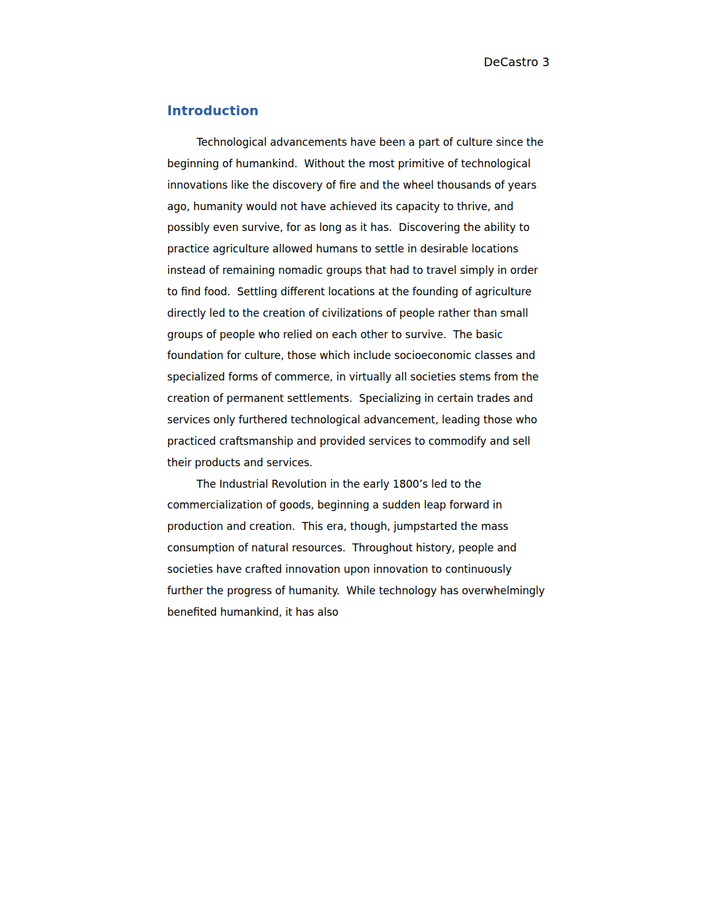DeCastro 3
Introduction
Technological advancements have been a part of culture since the beginning of humankind. Without the most primitive of technological innovations like the discovery of fire and the wheel thousands of years ago, humanity would not have achieved its capacity to thrive, and possibly even survive, for as long as it has. Discovering the ability to practice agriculture allowed humans to settle in desirable locations instead of remaining nomadic groups that had to travel simply in order to find food. Settling different locations at the founding of agriculture directly led to the creation of civilizations of people rather than small groups of people who relied on each other to survive. The basic foundation for culture, those which include socioeconomic classes and specialized forms of commerce, in virtually all societies stems from the creation of permanent settlements. Specializing in certain trades and services only furthered technological advancement, leading those who practiced craftsmanship and provided services to commodify and sell their products and services.
The Industrial Revolution in the early 1800’s led to the commercialization of goods, beginning a sudden leap forward in production and creation. This era, though, jumpstarted the mass consumption of natural resources. Throughout history, people and societies have crafted innovation upon innovation to continuously further the progress of humanity. While technology has overwhelmingly benefited humankind, it has also